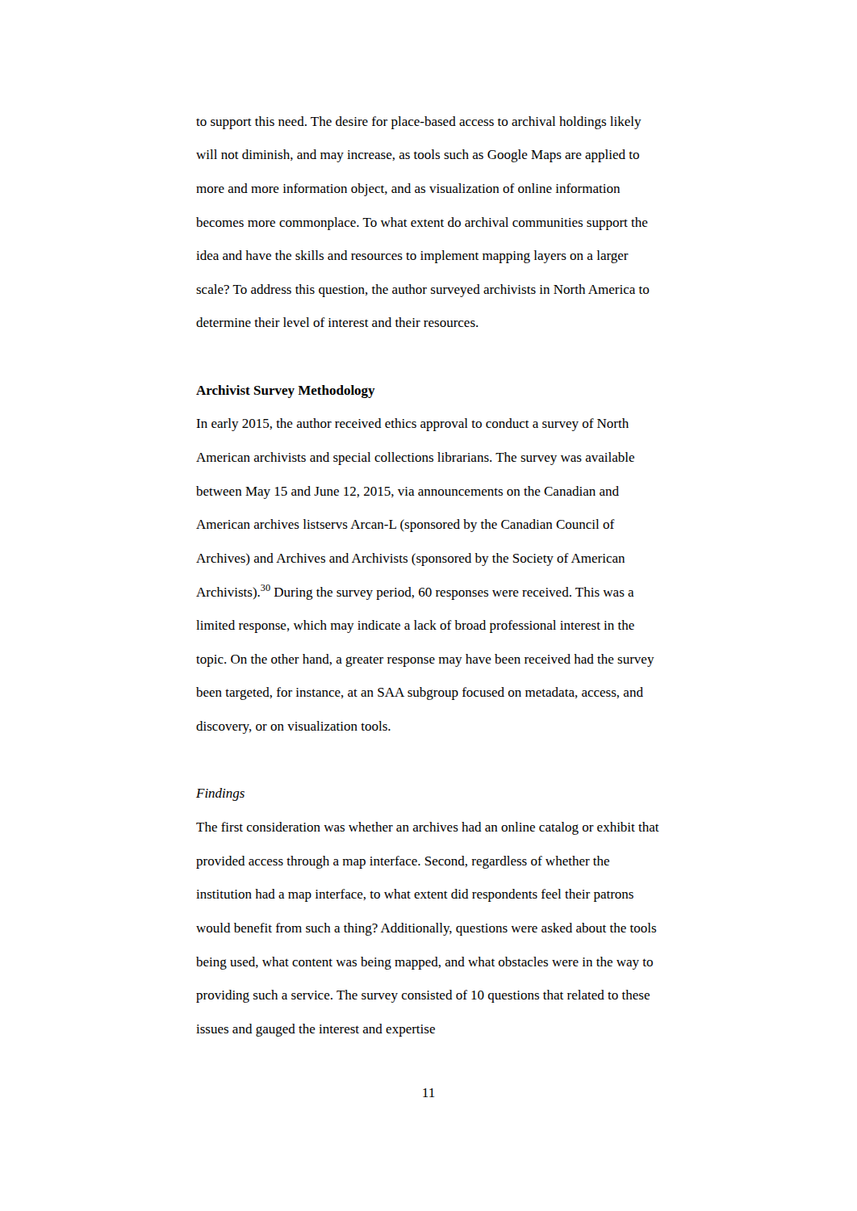to support this need. The desire for place-based access to archival holdings likely will not diminish, and may increase, as tools such as Google Maps are applied to more and more information object, and as visualization of online information becomes more commonplace. To what extent do archival communities support the idea and have the skills and resources to implement mapping layers on a larger scale? To address this question, the author surveyed archivists in North America to determine their level of interest and their resources.
Archivist Survey Methodology
In early 2015, the author received ethics approval to conduct a survey of North American archivists and special collections librarians. The survey was available between May 15 and June 12, 2015, via announcements on the Canadian and American archives listservs Arcan-L (sponsored by the Canadian Council of Archives) and Archives and Archivists (sponsored by the Society of American Archivists).30 During the survey period, 60 responses were received. This was a limited response, which may indicate a lack of broad professional interest in the topic. On the other hand, a greater response may have been received had the survey been targeted, for instance, at an SAA subgroup focused on metadata, access, and discovery, or on visualization tools.
Findings
The first consideration was whether an archives had an online catalog or exhibit that provided access through a map interface. Second, regardless of whether the institution had a map interface, to what extent did respondents feel their patrons would benefit from such a thing? Additionally, questions were asked about the tools being used, what content was being mapped, and what obstacles were in the way to providing such a service. The survey consisted of 10 questions that related to these issues and gauged the interest and expertise
11